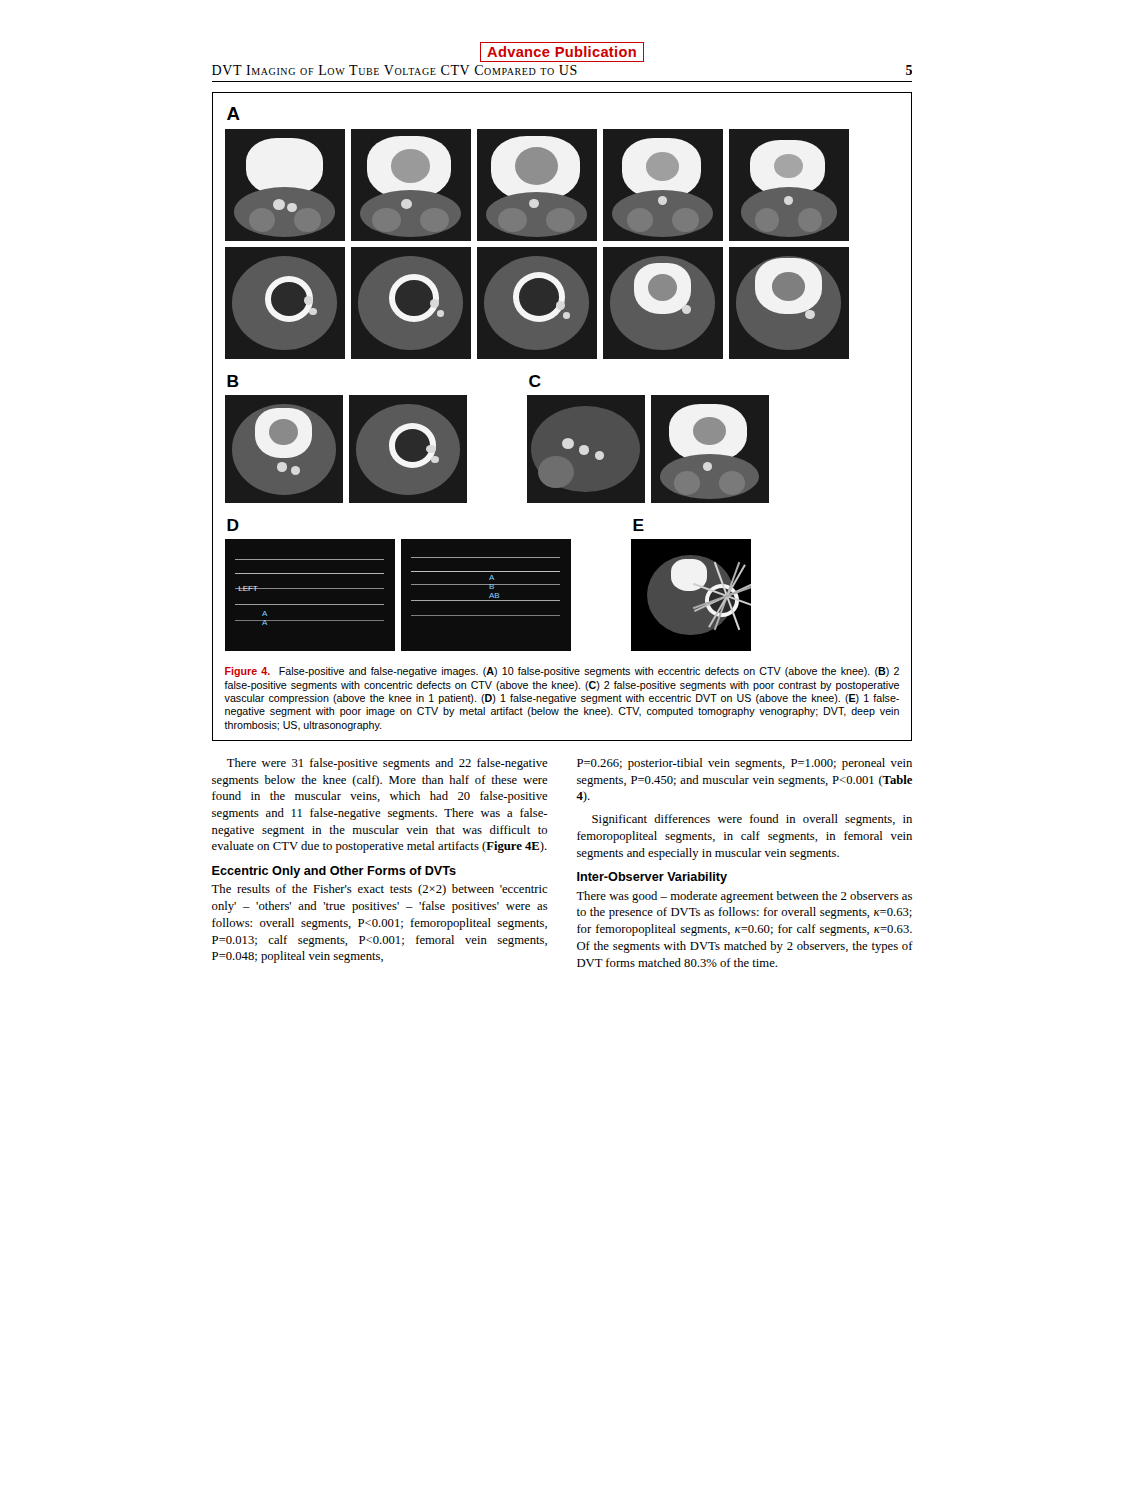Advance Publication
DVT Imaging of Low Tube Voltage CTV Compared to US
5
A
B
C
D
LEFT
A
A
A
B
AB
E
Figure 4. False-positive and false-negative images. (A) 10 false-positive segments with eccentric defects on CTV (above the knee). (B) 2 false-positive segments with concentric defects on CTV (above the knee). (C) 2 false-positive segments with poor contrast by postoperative vascular compression (above the knee in 1 patient). (D) 1 false-negative segment with eccentric DVT on US (above the knee). (E) 1 false-negative segment with poor image on CTV by metal artifact (below the knee). CTV, computed tomography venography; DVT, deep vein thrombosis; US, ultrasonography.
There were 31 false-positive segments and 22 false-negative segments below the knee (calf). More than half of these were found in the muscular veins, which had 20 false-positive segments and 11 false-negative segments. There was a false-negative segment in the muscular vein that was difficult to evaluate on CTV due to postoperative metal artifacts (Figure 4E).
Eccentric Only and Other Forms of DVTs
The results of the Fisher's exact tests (2×2) between 'eccentric only' – 'others' and 'true positives' – 'false positives' were as follows: overall segments, P<0.001; femoropopliteal segments, P=0.013; calf segments, P<0.001; femoral vein segments, P=0.048; popliteal vein segments,
P=0.266; posterior-tibial vein segments, P=1.000; peroneal vein segments, P=0.450; and muscular vein segments, P<0.001 (Table 4).
Significant differences were found in overall segments, in femoropopliteal segments, in calf segments, in femoral vein segments and especially in muscular vein segments.
Inter-Observer Variability
There was good – moderate agreement between the 2 observers as to the presence of DVTs as follows: for overall segments, κ=0.63; for femoropopliteal segments, κ=0.60; for calf segments, κ=0.63. Of the segments with DVTs matched by 2 observers, the types of DVT forms matched 80.3% of the time.